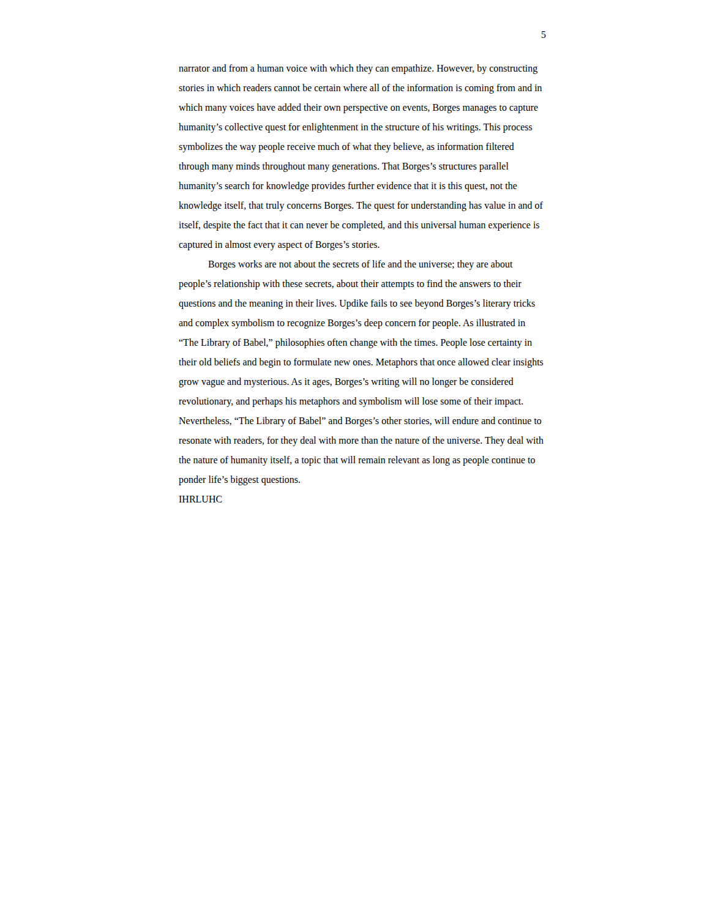5
narrator and from a human voice with which they can empathize. However, by constructing stories in which readers cannot be certain where all of the information is coming from and in which many voices have added their own perspective on events, Borges manages to capture humanity’s collective quest for enlightenment in the structure of his writings. This process symbolizes the way people receive much of what they believe, as information filtered through many minds throughout many generations. That Borges’s structures parallel humanity’s search for knowledge provides further evidence that it is this quest, not the knowledge itself, that truly concerns Borges. The quest for understanding has value in and of itself, despite the fact that it can never be completed, and this universal human experience is captured in almost every aspect of Borges’s stories.
Borges works are not about the secrets of life and the universe; they are about people’s relationship with these secrets, about their attempts to find the answers to their questions and the meaning in their lives. Updike fails to see beyond Borges’s literary tricks and complex symbolism to recognize Borges’s deep concern for people. As illustrated in “The Library of Babel,” philosophies often change with the times. People lose certainty in their old beliefs and begin to formulate new ones. Metaphors that once allowed clear insights grow vague and mysterious. As it ages, Borges’s writing will no longer be considered revolutionary, and perhaps his metaphors and symbolism will lose some of their impact. Nevertheless, “The Library of Babel” and Borges’s other stories, will endure and continue to resonate with readers, for they deal with more than the nature of the universe. They deal with the nature of humanity itself, a topic that will remain relevant as long as people continue to ponder life’s biggest questions.
IHRLUHC